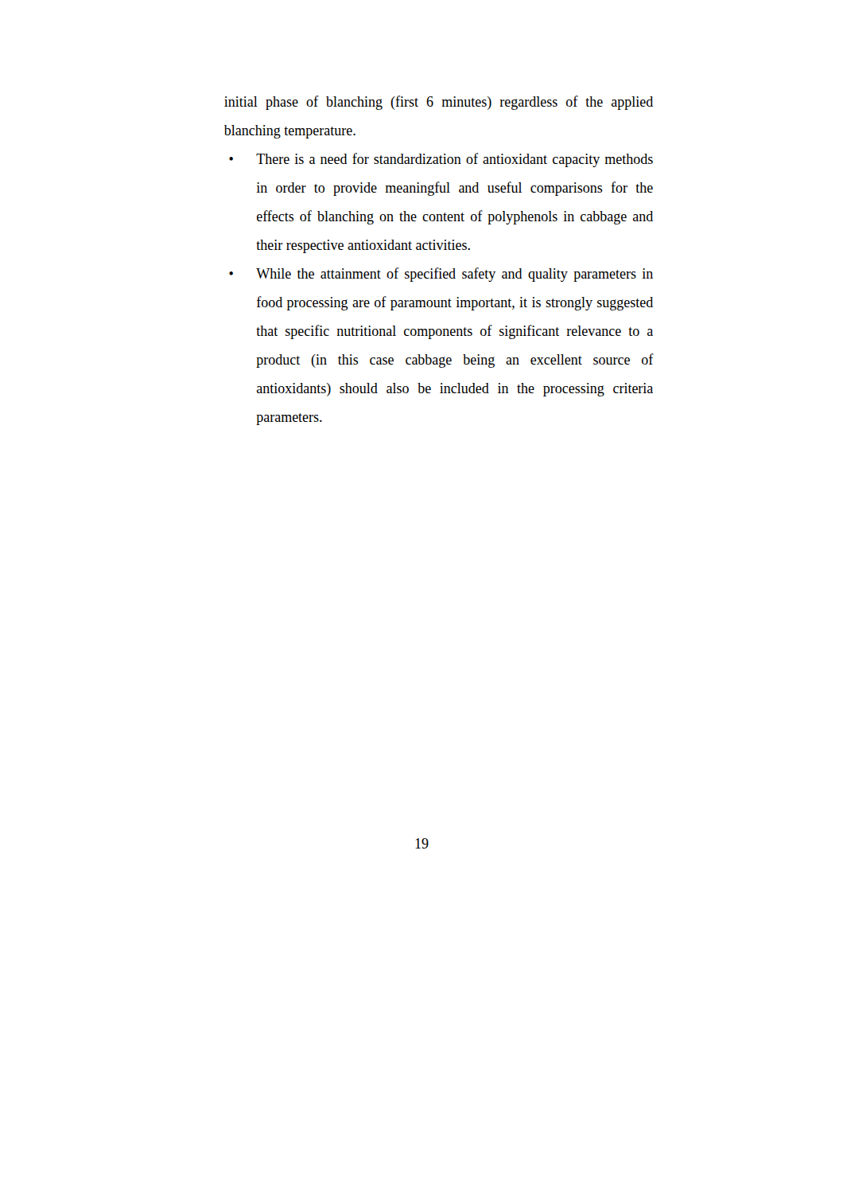initial phase of blanching (first 6 minutes) regardless of the applied blanching temperature.
There is a need for standardization of antioxidant capacity methods in order to provide meaningful and useful comparisons for the effects of blanching on the content of polyphenols in cabbage and their respective antioxidant activities.
While the attainment of specified safety and quality parameters in food processing are of paramount important, it is strongly suggested that specific nutritional components of significant relevance to a product (in this case cabbage being an excellent source of antioxidants) should also be included in the processing criteria parameters.
19